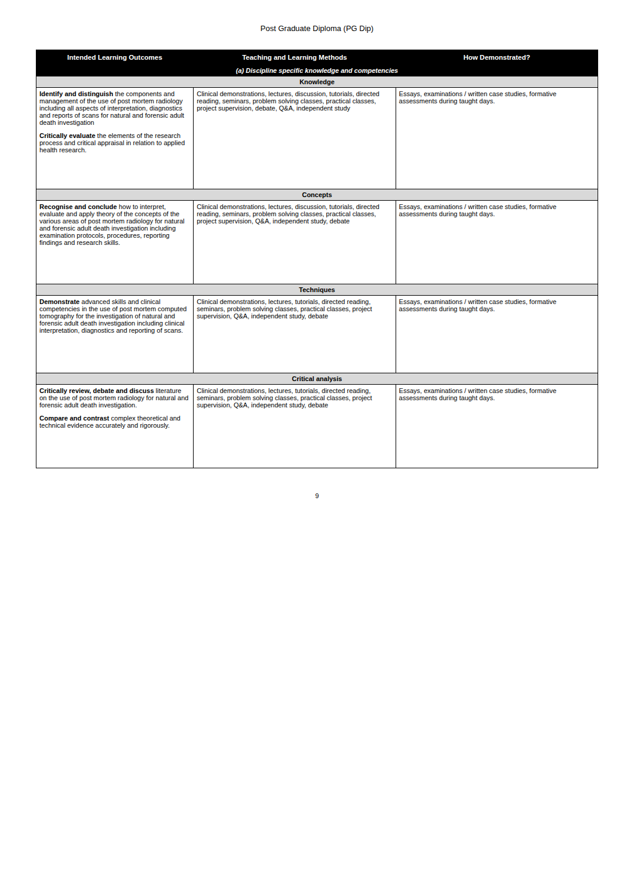Post Graduate Diploma (PG Dip)
| Intended Learning Outcomes | Teaching and Learning Methods | How Demonstrated? |
| --- | --- | --- |
| (a) Discipline specific knowledge and competencies |
| Knowledge |
| Identify and distinguish the components and management of the use of post mortem radiology including all aspects of interpretation, diagnostics and reports of scans for natural and forensic adult death investigation Critically evaluate the elements of the research process and critical appraisal in relation to applied health research. | Clinical demonstrations, lectures, discussion, tutorials, directed reading, seminars, problem solving classes, practical classes, project supervision, debate, Q&A, independent study | Essays, examinations / written case studies, formative assessments during taught days. |
| Concepts |
| Recognise and conclude how to interpret, evaluate and apply theory of the concepts of the various areas of post mortem radiology for natural and forensic adult death investigation including examination protocols, procedures, reporting findings and research skills. | Clinical demonstrations, lectures, discussion, tutorials, directed reading, seminars, problem solving classes, practical classes, project supervision, Q&A, independent study, debate | Essays, examinations / written case studies, formative assessments during taught days. |
| Techniques |
| Demonstrate advanced skills and clinical competencies in the use of post mortem computed tomography for the investigation of natural and forensic adult death investigation including clinical interpretation, diagnostics and reporting of scans. | Clinical demonstrations, lectures, tutorials, directed reading, seminars, problem solving classes, practical classes, project supervision, Q&A, independent study, debate | Essays, examinations / written case studies, formative assessments during taught days. |
| Critical analysis |
| Critically review, debate and discuss literature on the use of post mortem radiology for natural and forensic adult death investigation. Compare and contrast complex theoretical and technical evidence accurately and rigorously. | Clinical demonstrations, lectures, tutorials, directed reading, seminars, problem solving classes, practical classes, project supervision, Q&A, independent study, debate | Essays, examinations / written case studies, formative assessments during taught days. |
9